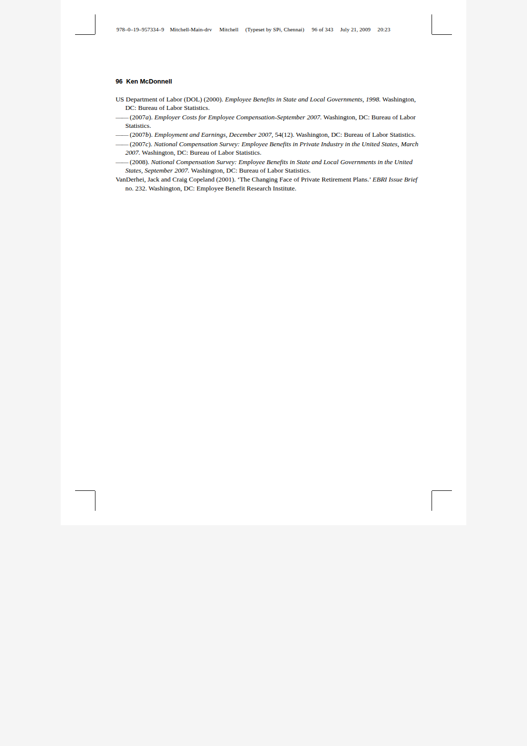978–0–19–957334–9 Mitchell-Main-drv Mitchell(Typeset by SPi, Chennai) 96 of 343 July 21, 200920:23
96 Ken McDonnell
US Department of Labor (DOL) (2000). Employee Benefits in State and Local Governments, 1998. Washington, DC: Bureau of Labor Statistics.
—— (2007a). Employer Costs for Employee Compensation-September 2007. Washington, DC: Bureau of Labor Statistics.
—— (2007b). Employment and Earnings, December 2007, 54(12). Washington, DC: Bureau of Labor Statistics.
—— (2007c). National Compensation Survey: Employee Benefits in Private Industry in the United States, March 2007. Washington, DC: Bureau of Labor Statistics.
—— (2008). National Compensation Survey: Employee Benefits in State and Local Governments in the United States, September 2007. Washington, DC: Bureau of Labor Statistics.
VanDerhei, Jack and Craig Copeland (2001). ‘The Changing Face of Private Retirement Plans.’ EBRI Issue Brief no. 232. Washington, DC: Employee Benefit Research Institute.